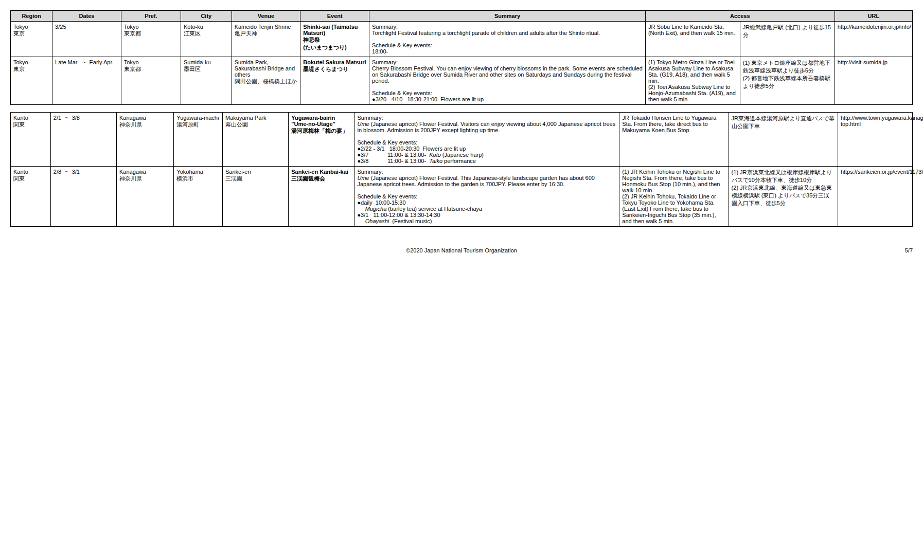| Region | Dates | Pref. | City | Venue | Event | Summary | Access | URL |
| --- | --- | --- | --- | --- | --- | --- | --- | --- |
| Tokyo 東京 | 3/25 | Tokyo 東京都 | Koto-ku 江東区 | Kameido Tenjin Shrine 亀戸天神 | Shinki-sai (Taimatsu Matsuri) 神忌祭 (たいまつまつり) | Summary: Torchlight Festival featuring a torchlight parade of children and adults after the Shinto ritual. Schedule & Key events: 18:00- | JR Sobu Line to Kameido Sta. (North Exit), and then walk 15 min. | JR総武線亀戸駅 (北口) より徒歩15分 | http://kameidotenjin.or.jp/info/ |
| Tokyo 東京 | Late Mar. ~ Early Apr. | Tokyo 東京都 | Sumida-ku 墨田区 | Sumida Park, Sakurabashi Bridge and others 隅田公園、桜橋橋上ほか | Bokutei Sakura Matsuri 墨堤さくらまつり | Summary: Cherry Blossom Festival. You can enjoy viewing of cherry blossoms in the park. Some events are scheduled on Sakurabashi Bridge over Sumida River and other sites on Saturdays and Sundays during the festival period. Schedule & Key events: ●3/20 - 4/10 18:30-21:00 Flowers are lit up | (1) Tokyo Metro Ginza Line or Toei Asakusa Subway Line to Asakusa Sta. (G19, A18), and then walk 5 min. (2) Toei Asakusa Subway Line to Honjo-Azumabashi Sta. (A19), and then walk 5 min. | (1) 東京メトロ銀座線又は都営地下鉄浅草線浅草駅より徒歩5分 (2) 都営地下鉄浅草線本所吾妻橋駅より徒歩5分 | http://visit-sumida.jp |
| Kanto 関東 | 2/1 ~ 3/8 | Kanagawa 神奈川県 | Yugawara-machi 湯河原町 | Makuyama Park 幕山公園 | Yugawara-bairin "Ume-no-Utage" 湯河原梅林「梅の宴」 | Summary: Ume (Japanese apricot) Flower Festival. Visitors can enjoy viewing about 4,000 Japanese apricot trees in blossom. Admission is 200JPY except lighting up time. Schedule & Key events: ●2/22 - 3/1 18:00-20:30 Flowers are lit up ●3/7 11:00- & 13:00- Koto (Japanese harp) ●3/8 11:00- & 13:00- Taiko performance | JR Tokaido Honsen Line to Yugawara Sta. From there, take direct bus to Makuyama Koen Bus Stop | JR東海道本線湯河原駅より直通バスで幕山公園下車 | http://www.town.yugawara.kanagawa.jp/kankou/event/ume-top.html |
| Kanto 関東 | 2/8 ~ 3/1 | Kanagawa 神奈川県 | Yokohama 横浜市 | Sankei-en 三渓園 | Sankei-en Kanbai-kai 三渓園観梅会 | Summary: Ume (Japanese apricot) Flower Festival. This Japanese-style landscape garden has about 600 Japanese apricot trees. Admission to the garden is 700JPY. Please enter by 16:30. Schedule & Key events: ●daily 10:00-15:30 Mugicha (barley tea) service at Hatsune-chaya ●3/1 11:00-12:00 & 13:30-14:30 Ohayashi (Festival music) | (1) JR Keihin Tohoku or Negishi Line to Negishi Sta. From there, take bus to Honmoku Bus Stop (10 min.), and then walk 10 min. (2) JR Keihin Tohoku, Tokaido Line or Tokyu Toyoko Line to Yokohama Sta. (East Exit) From there, take bus to Sankeien-Iriguchi Bus Stop (35 min.), and then walk 5 min. | (1) JR京浜東北線又は根岸線根岸駅よりバスで10分本牧下車、徒歩10分 (2) JR京浜東北線、東海道線又は東急東横線横浜駅 (東口) よりバスで35分三渓園入口下車、徒歩5分 | https://sankeien.or.jp/event/1173/ |
©2020 Japan National Tourism Organization 5/7